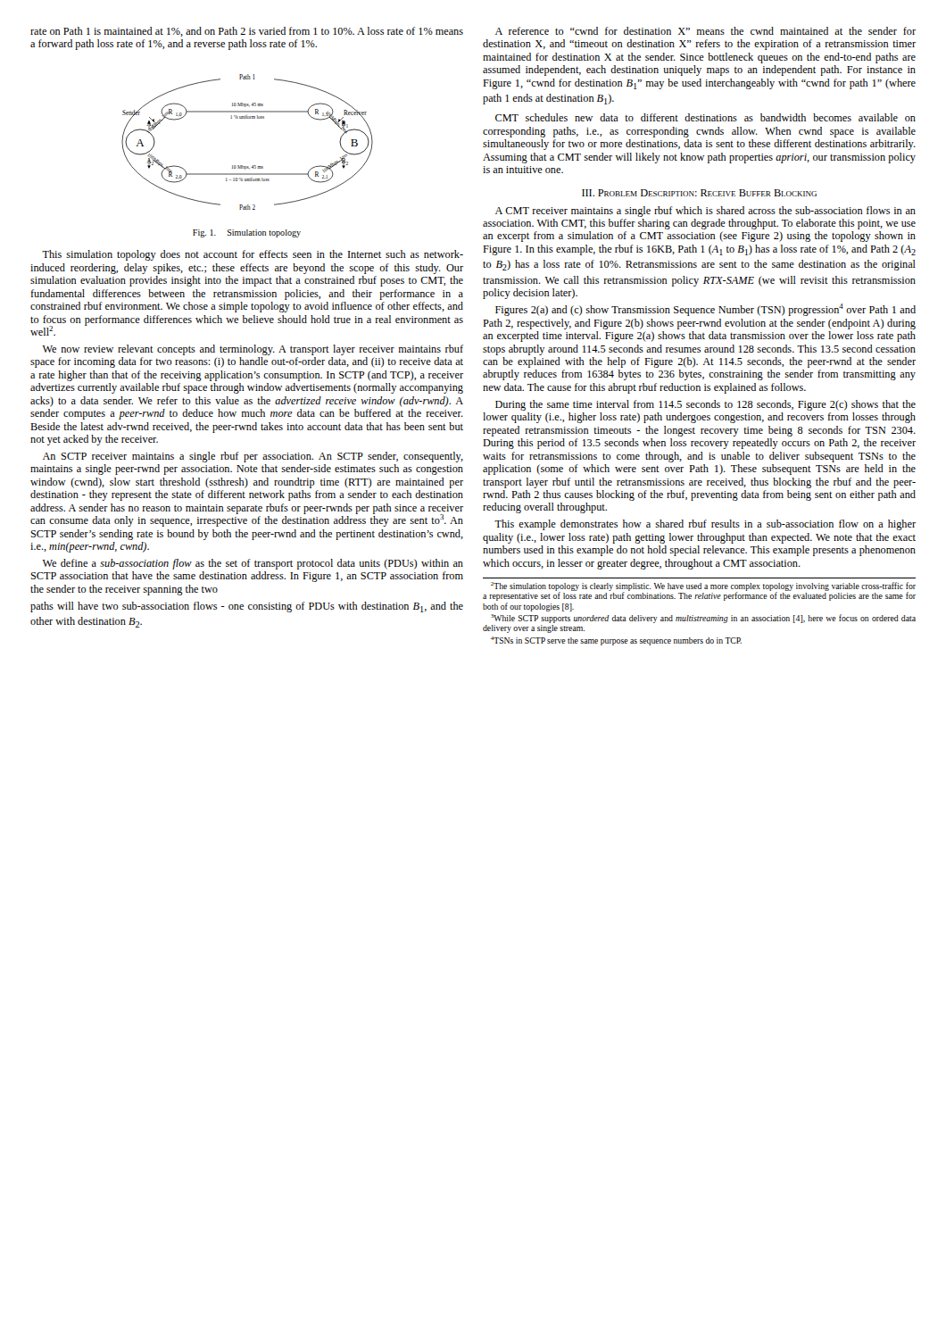rate on Path 1 is maintained at 1%, and on Path 2 is varied from 1 to 10%. A loss rate of 1% means a forward path loss rate of 1%, and a reverse path loss rate of 1%.
Path 1 Path 2 Sender Receiver A A 1 A 2 B B 1 B 2 R 1,0 R 1,1 R 2,0 R 2,1 10 Mbps, 45 ms 1 % uniform loss 10 Mbps, 45 ms 1 – 10 % uniform loss 100Mbps, 1ms 100Mbps, 1ms 100Mbps, 1ms 100Mbps, 1ms
Fig. 1. Simulation topology
This simulation topology does not account for effects seen in the Internet such as network-induced reordering, delay spikes, etc.; these effects are beyond the scope of this study. Our simulation evaluation provides insight into the impact that a constrained rbuf poses to CMT, the fundamental differences between the retransmission policies, and their performance in a constrained rbuf environment. We chose a simple topology to avoid influence of other effects, and to focus on performance differences which we believe should hold true in a real environment as well2.
We now review relevant concepts and terminology. A transport layer receiver maintains rbuf space for incoming data for two reasons: (i) to handle out-of-order data, and (ii) to receive data at a rate higher than that of the receiving application’s consumption. In SCTP (and TCP), a receiver advertizes currently available rbuf space through window advertisements (normally accompanying acks) to a data sender. We refer to this value as the advertized receive window (adv-rwnd). A sender computes a peer-rwnd to deduce how much more data can be buffered at the receiver. Beside the latest adv-rwnd received, the peer-rwnd takes into account data that has been sent but not yet acked by the receiver.
An SCTP receiver maintains a single rbuf per association. An SCTP sender, consequently, maintains a single peer-rwnd per association. Note that sender-side estimates such as congestion window (cwnd), slow start threshold (ssthresh) and roundtrip time (RTT) are maintained per destination - they represent the state of different network paths from a sender to each destination address. A sender has no reason to maintain separate rbufs or peer-rwnds per path since a receiver can consume data only in sequence, irrespective of the destination address they are sent to3. An SCTP sender’s sending rate is bound by both the peer-rwnd and the pertinent destination’s cwnd, i.e., min(peer-rwnd, cwnd).
We define a sub-association flow as the set of transport protocol data units (PDUs) within an SCTP association that have the same destination address. In Figure 1, an SCTP association from the sender to the receiver spanning the two
paths will have two sub-association flows - one consisting of PDUs with destination B1, and the other with destination B2.
A reference to “cwnd for destination X” means the cwnd maintained at the sender for destination X, and “timeout on destination X” refers to the expiration of a retransmission timer maintained for destination X at the sender. Since bottleneck queues on the end-to-end paths are assumed independent, each destination uniquely maps to an independent path. For instance in Figure 1, “cwnd for destination B1” may be used interchangeably with “cwnd for path 1” (where path 1 ends at destination B1).
CMT schedules new data to different destinations as bandwidth becomes available on corresponding paths, i.e., as corresponding cwnds allow. When cwnd space is available simultaneously for two or more destinations, data is sent to these different destinations arbitrarily. Assuming that a CMT sender will likely not know path properties apriori, our transmission policy is an intuitive one.
III. Problem Description: Receive Buffer Blocking
A CMT receiver maintains a single rbuf which is shared across the sub-association flows in an association. With CMT, this buffer sharing can degrade throughput. To elaborate this point, we use an excerpt from a simulation of a CMT association (see Figure 2) using the topology shown in Figure 1. In this example, the rbuf is 16KB, Path 1 (A1 to B1) has a loss rate of 1%, and Path 2 (A2 to B2) has a loss rate of 10%. Retransmissions are sent to the same destination as the original transmission. We call this retransmission policy RTX-SAME (we will revisit this retransmission policy decision later).
Figures 2(a) and (c) show Transmission Sequence Number (TSN) progression4 over Path 1 and Path 2, respectively, and Figure 2(b) shows peer-rwnd evolution at the sender (endpoint A) during an excerpted time interval. Figure 2(a) shows that data transmission over the lower loss rate path stops abruptly around 114.5 seconds and resumes around 128 seconds. This 13.5 second cessation can be explained with the help of Figure 2(b). At 114.5 seconds, the peer-rwnd at the sender abruptly reduces from 16384 bytes to 236 bytes, constraining the sender from transmitting any new data. The cause for this abrupt rbuf reduction is explained as follows.
During the same time interval from 114.5 seconds to 128 seconds, Figure 2(c) shows that the lower quality (i.e., higher loss rate) path undergoes congestion, and recovers from losses through repeated retransmission timeouts - the longest recovery time being 8 seconds for TSN 2304. During this period of 13.5 seconds when loss recovery repeatedly occurs on Path 2, the receiver waits for retransmissions to come through, and is unable to deliver subsequent TSNs to the application (some of which were sent over Path 1). These subsequent TSNs are held in the transport layer rbuf until the retransmissions are received, thus blocking the rbuf and the peer-rwnd. Path 2 thus causes blocking of the rbuf, preventing data from being sent on either path and reducing overall throughput.
This example demonstrates how a shared rbuf results in a sub-association flow on a higher quality (i.e., lower loss rate) path getting lower throughput than expected. We note that the exact numbers used in this example do not hold special relevance. This example presents a phenomenon which occurs, in lesser or greater degree, throughout a CMT association.
2The simulation topology is clearly simplistic. We have used a more complex topology involving variable cross-traffic for a representative set of loss rate and rbuf combinations. The relative performance of the evaluated policies are the same for both of our topologies [8].
3While SCTP supports unordered data delivery and multistreaming in an association [4], here we focus on ordered data delivery over a single stream.
4TSNs in SCTP serve the same purpose as sequence numbers do in TCP.